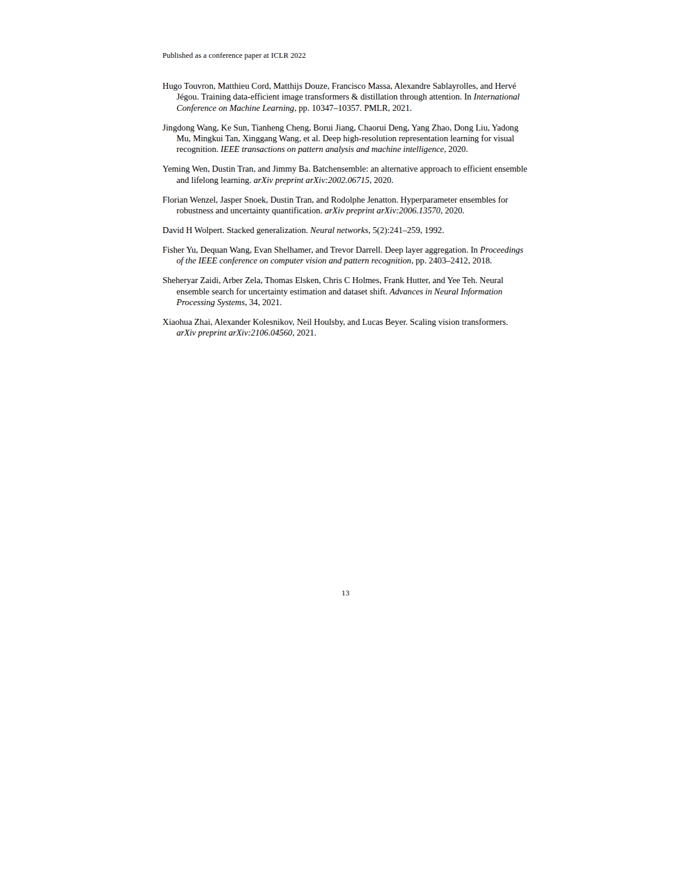Published as a conference paper at ICLR 2022
Hugo Touvron, Matthieu Cord, Matthijs Douze, Francisco Massa, Alexandre Sablayrolles, and Hervé Jégou. Training data-efficient image transformers & distillation through attention. In International Conference on Machine Learning, pp. 10347–10357. PMLR, 2021.
Jingdong Wang, Ke Sun, Tianheng Cheng, Borui Jiang, Chaorui Deng, Yang Zhao, Dong Liu, Yadong Mu, Mingkui Tan, Xinggang Wang, et al. Deep high-resolution representation learning for visual recognition. IEEE transactions on pattern analysis and machine intelligence, 2020.
Yeming Wen, Dustin Tran, and Jimmy Ba. Batchensemble: an alternative approach to efficient ensemble and lifelong learning. arXiv preprint arXiv:2002.06715, 2020.
Florian Wenzel, Jasper Snoek, Dustin Tran, and Rodolphe Jenatton. Hyperparameter ensembles for robustness and uncertainty quantification. arXiv preprint arXiv:2006.13570, 2020.
David H Wolpert. Stacked generalization. Neural networks, 5(2):241–259, 1992.
Fisher Yu, Dequan Wang, Evan Shelhamer, and Trevor Darrell. Deep layer aggregation. In Proceedings of the IEEE conference on computer vision and pattern recognition, pp. 2403–2412, 2018.
Sheheryar Zaidi, Arber Zela, Thomas Elsken, Chris C Holmes, Frank Hutter, and Yee Teh. Neural ensemble search for uncertainty estimation and dataset shift. Advances in Neural Information Processing Systems, 34, 2021.
Xiaohua Zhai, Alexander Kolesnikov, Neil Houlsby, and Lucas Beyer. Scaling vision transformers. arXiv preprint arXiv:2106.04560, 2021.
13